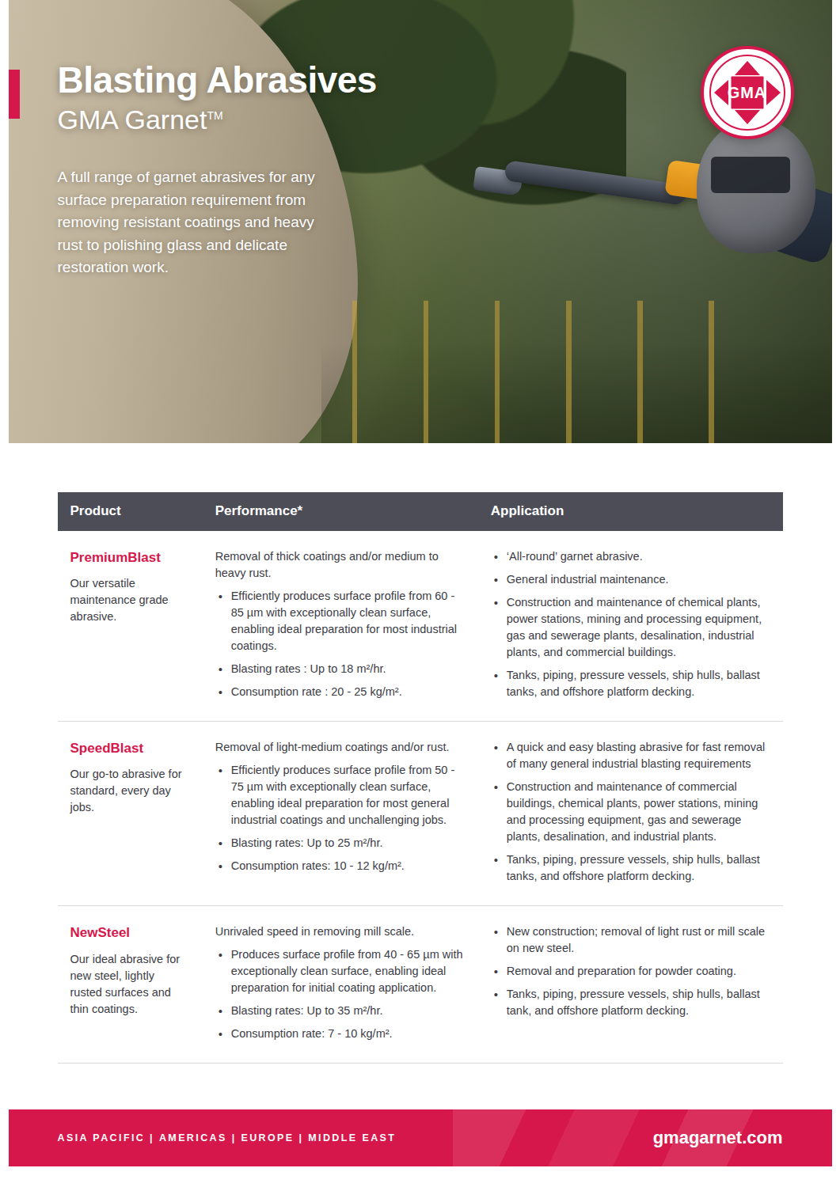GMA
Blasting Abrasives
GMA GarnetTM
A full range of garnet abrasives for any surface preparation requirement from removing resistant coatings and heavy rust to polishing glass and delicate restoration work.
| Product | Performance* | Application |
| --- | --- | --- |
| PremiumBlast Our versatile maintenance grade abrasive. | Removal of thick coatings and/or medium to heavy rust. Efficiently produces surface profile from 60 - 85 µm with exceptionally clean surface, enabling ideal preparation for most industrial coatings. Blasting rates : Up to 18 m²/hr. Consumption rate : 20 - 25 kg/m². | ‘All-round’ garnet abrasive. General industrial maintenance. Construction and maintenance of chemical plants, power stations, mining and processing equipment, gas and sewerage plants, desalination, industrial plants, and commercial buildings. Tanks, piping, pressure vessels, ship hulls, ballast tanks, and offshore platform decking. |
| SpeedBlast Our go-to abrasive for standard, every day jobs. | Removal of light-medium coatings and/or rust. Efficiently produces surface profile from 50 - 75 µm with exceptionally clean surface, enabling ideal preparation for most general industrial coatings and unchallenging jobs. Blasting rates: Up to 25 m²/hr. Consumption rates: 10 - 12 kg/m². | A quick and easy blasting abrasive for fast removal of many general industrial blasting requirements Construction and maintenance of commercial buildings, chemical plants, power stations, mining and processing equipment, gas and sewerage plants, desalination, and industrial plants. Tanks, piping, pressure vessels, ship hulls, ballast tanks, and offshore platform decking. |
| NewSteel Our ideal abrasive for new steel, lightly rusted surfaces and thin coatings. | Unrivaled speed in removing mill scale. Produces surface profile from 40 - 65 µm with exceptionally clean surface, enabling ideal preparation for initial coating application. Blasting rates: Up to 35 m²/hr. Consumption rate: 7 - 10 kg/m². | New construction; removal of light rust or mill scale on new steel. Removal and preparation for powder coating. Tanks, piping, pressure vessels, ship hulls, ballast tank, and offshore platform decking. |
ASIA PACIFIC | AMERICAS | EUROPE | MIDDLE EAST
gmagarnet.com